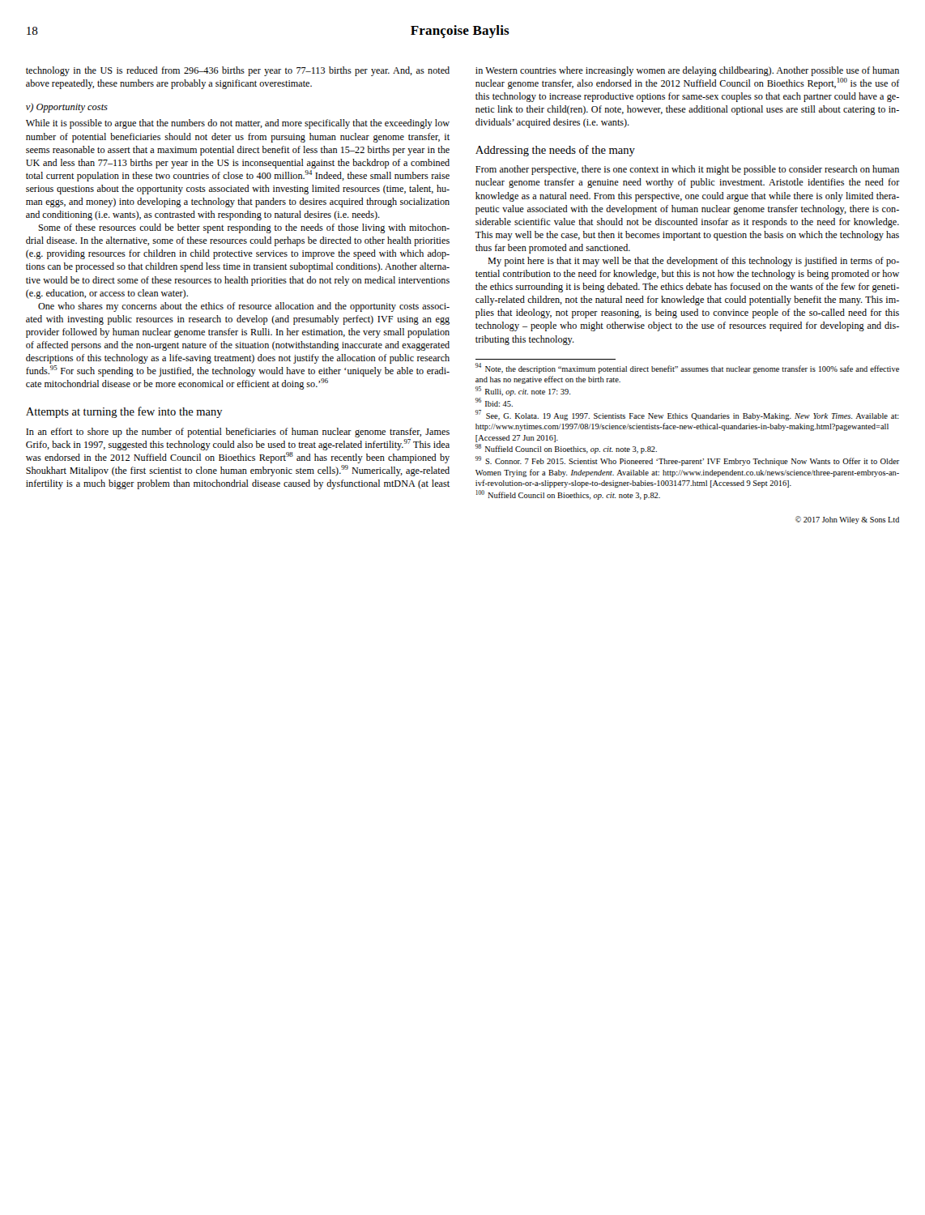18
Françoise Baylis
technology in the US is reduced from 296–436 births per year to 77–113 births per year. And, as noted above repeatedly, these numbers are probably a significant overestimate.
v) Opportunity costs
While it is possible to argue that the numbers do not matter, and more specifically that the exceedingly low number of potential beneficiaries should not deter us from pursuing human nuclear genome transfer, it seems reasonable to assert that a maximum potential direct benefit of less than 15–22 births per year in the UK and less than 77–113 births per year in the US is inconsequential against the backdrop of a combined total current population in these two countries of close to 400 million.94 Indeed, these small numbers raise serious questions about the opportunity costs associated with investing limited resources (time, talent, human eggs, and money) into developing a technology that panders to desires acquired through socialization and conditioning (i.e. wants), as contrasted with responding to natural desires (i.e. needs).
Some of these resources could be better spent responding to the needs of those living with mitochondrial disease. In the alternative, some of these resources could perhaps be directed to other health priorities (e.g. providing resources for children in child protective services to improve the speed with which adoptions can be processed so that children spend less time in transient suboptimal conditions). Another alternative would be to direct some of these resources to health priorities that do not rely on medical interventions (e.g. education, or access to clean water).
One who shares my concerns about the ethics of resource allocation and the opportunity costs associated with investing public resources in research to develop (and presumably perfect) IVF using an egg provider followed by human nuclear genome transfer is Rulli. In her estimation, the very small population of affected persons and the non-urgent nature of the situation (notwithstanding inaccurate and exaggerated descriptions of this technology as a life-saving treatment) does not justify the allocation of public research funds.95 For such spending to be justified, the technology would have to either ‘uniquely be able to eradicate mitochondrial disease or be more economical or efficient at doing so.’96
Attempts at turning the few into the many
In an effort to shore up the number of potential beneficiaries of human nuclear genome transfer, James Grifo, back in 1997, suggested this technology could also be used to treat age-related infertility.97 This idea was endorsed in the 2012 Nuffield Council on Bioethics Report98 and has recently been championed by Shoukhart Mitalipov (the first scientist to clone human embryonic stem cells).99 Numerically, age-related infertility is a much bigger problem than mitochondrial disease caused by dysfunctional mtDNA (at least in Western countries where increasingly women are delaying childbearing). Another possible use of human nuclear genome transfer, also endorsed in the 2012 Nuffield Council on Bioethics Report,100 is the use of this technology to increase reproductive options for same-sex couples so that each partner could have a genetic link to their child(ren). Of note, however, these additional optional uses are still about catering to individuals’ acquired desires (i.e. wants).
Addressing the needs of the many
From another perspective, there is one context in which it might be possible to consider research on human nuclear genome transfer a genuine need worthy of public investment. Aristotle identifies the need for knowledge as a natural need. From this perspective, one could argue that while there is only limited therapeutic value associated with the development of human nuclear genome transfer technology, there is considerable scientific value that should not be discounted insofar as it responds to the need for knowledge. This may well be the case, but then it becomes important to question the basis on which the technology has thus far been promoted and sanctioned.
My point here is that it may well be that the development of this technology is justified in terms of potential contribution to the need for knowledge, but this is not how the technology is being promoted or how the ethics surrounding it is being debated. The ethics debate has focused on the wants of the few for genetically-related children, not the natural need for knowledge that could potentially benefit the many. This implies that ideology, not proper reasoning, is being used to convince people of the so-called need for this technology – people who might otherwise object to the use of resources required for developing and distributing this technology.
94 Note, the description “maximum potential direct benefit” assumes that nuclear genome transfer is 100% safe and effective and has no negative effect on the birth rate.
95 Rulli, op. cit. note 17: 39.
96 Ibid: 45.
97 See, G. Kolata. 19 Aug 1997. Scientists Face New Ethics Quandaries in Baby-Making. New York Times. Available at: http://www.nytimes.com/1997/08/19/science/scientists-face-new-ethical-quandaries-in-baby-making.html?pagewanted=all [Accessed 27 Jun 2016].
98 Nuffield Council on Bioethics, op. cit. note 3, p.82.
99 S. Connor. 7 Feb 2015. Scientist Who Pioneered ‘Three-parent’ IVF Embryo Technique Now Wants to Offer it to Older Women Trying for a Baby. Independent. Available at: http://www.independent.co.uk/news/science/three-parent-embryos-an-ivf-revolution-or-a-slippery-slope-to-designer-babies-10031477.html [Accessed 9 Sept 2016].
100 Nuffield Council on Bioethics, op. cit. note 3, p.82.
© 2017 John Wiley & Sons Ltd